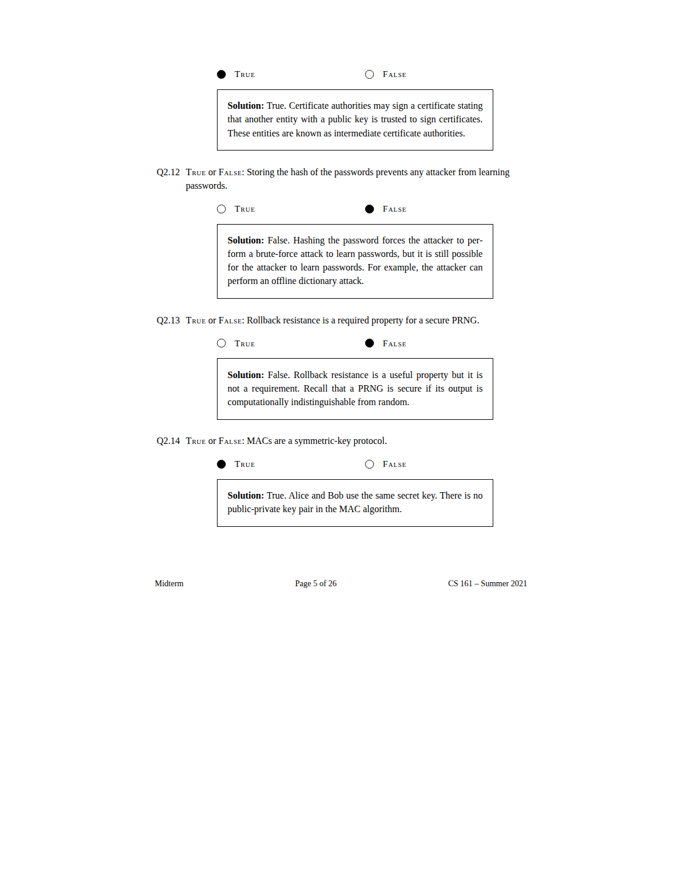True
False
Solution: True. Certificate authorities may sign a certificate stating that another entity with a public key is trusted to sign certificates. These entities are known as intermediate certificate authorities.
Q2.12
True or False: Storing the hash of the passwords prevents any attacker from learning passwords.
True
False
Solution: False. Hashing the password forces the attacker to perform a brute-force attack to learn passwords, but it is still possible for the attacker to learn passwords. For example, the attacker can perform an offline dictionary attack.
Q2.13
True or False: Rollback resistance is a required property for a secure PRNG.
True
False
Solution: False. Rollback resistance is a useful property but it is not a requirement. Recall that a PRNG is secure if its output is computationally indistinguishable from random.
Q2.14
True or False: MACs are a symmetric-key protocol.
True
False
Solution: True. Alice and Bob use the same secret key. There is no public-private key pair in the MAC algorithm.
Midterm
Page 5 of 26
CS 161 – Summer 2021